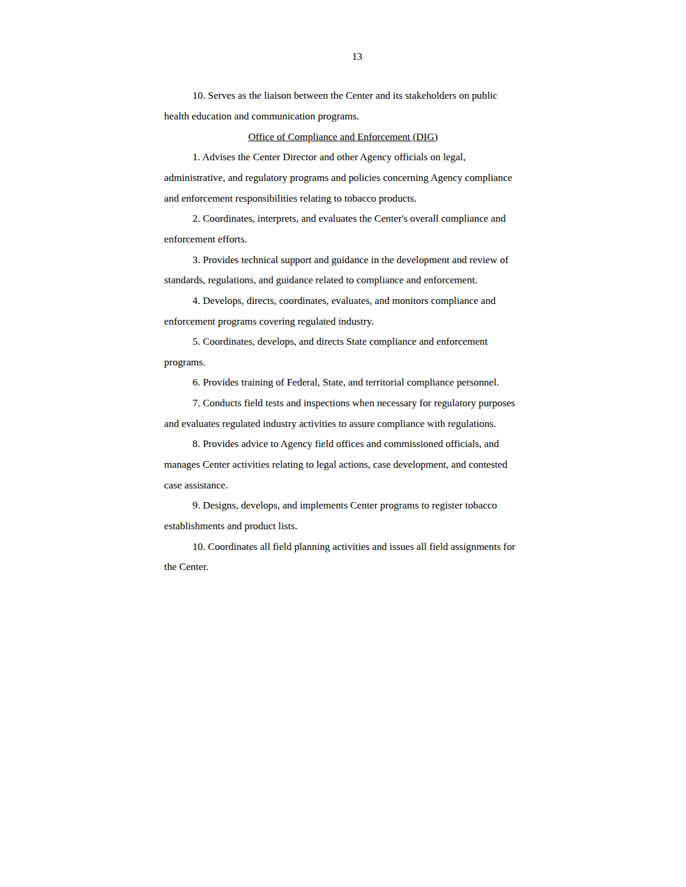13
10. Serves as the liaison between the Center and its stakeholders on public health education and communication programs.
Office of Compliance and Enforcement (DIG)
1. Advises the Center Director and other Agency officials on legal, administrative, and regulatory programs and policies concerning Agency compliance and enforcement responsibilities relating to tobacco products.
2. Coordinates, interprets, and evaluates the Center's overall compliance and enforcement efforts.
3. Provides technical support and guidance in the development and review of standards, regulations, and guidance related to compliance and enforcement.
4. Develops, directs, coordinates, evaluates, and monitors compliance and enforcement programs covering regulated industry.
5. Coordinates, develops, and directs State compliance and enforcement programs.
6. Provides training of Federal, State, and territorial compliance personnel.
7. Conducts field tests and inspections when necessary for regulatory purposes and evaluates regulated industry activities to assure compliance with regulations.
8. Provides advice to Agency field offices and commissioned officials, and manages Center activities relating to legal actions, case development, and contested case assistance.
9. Designs, develops, and implements Center programs to register tobacco establishments and product lists.
10. Coordinates all field planning activities and issues all field assignments for the Center.